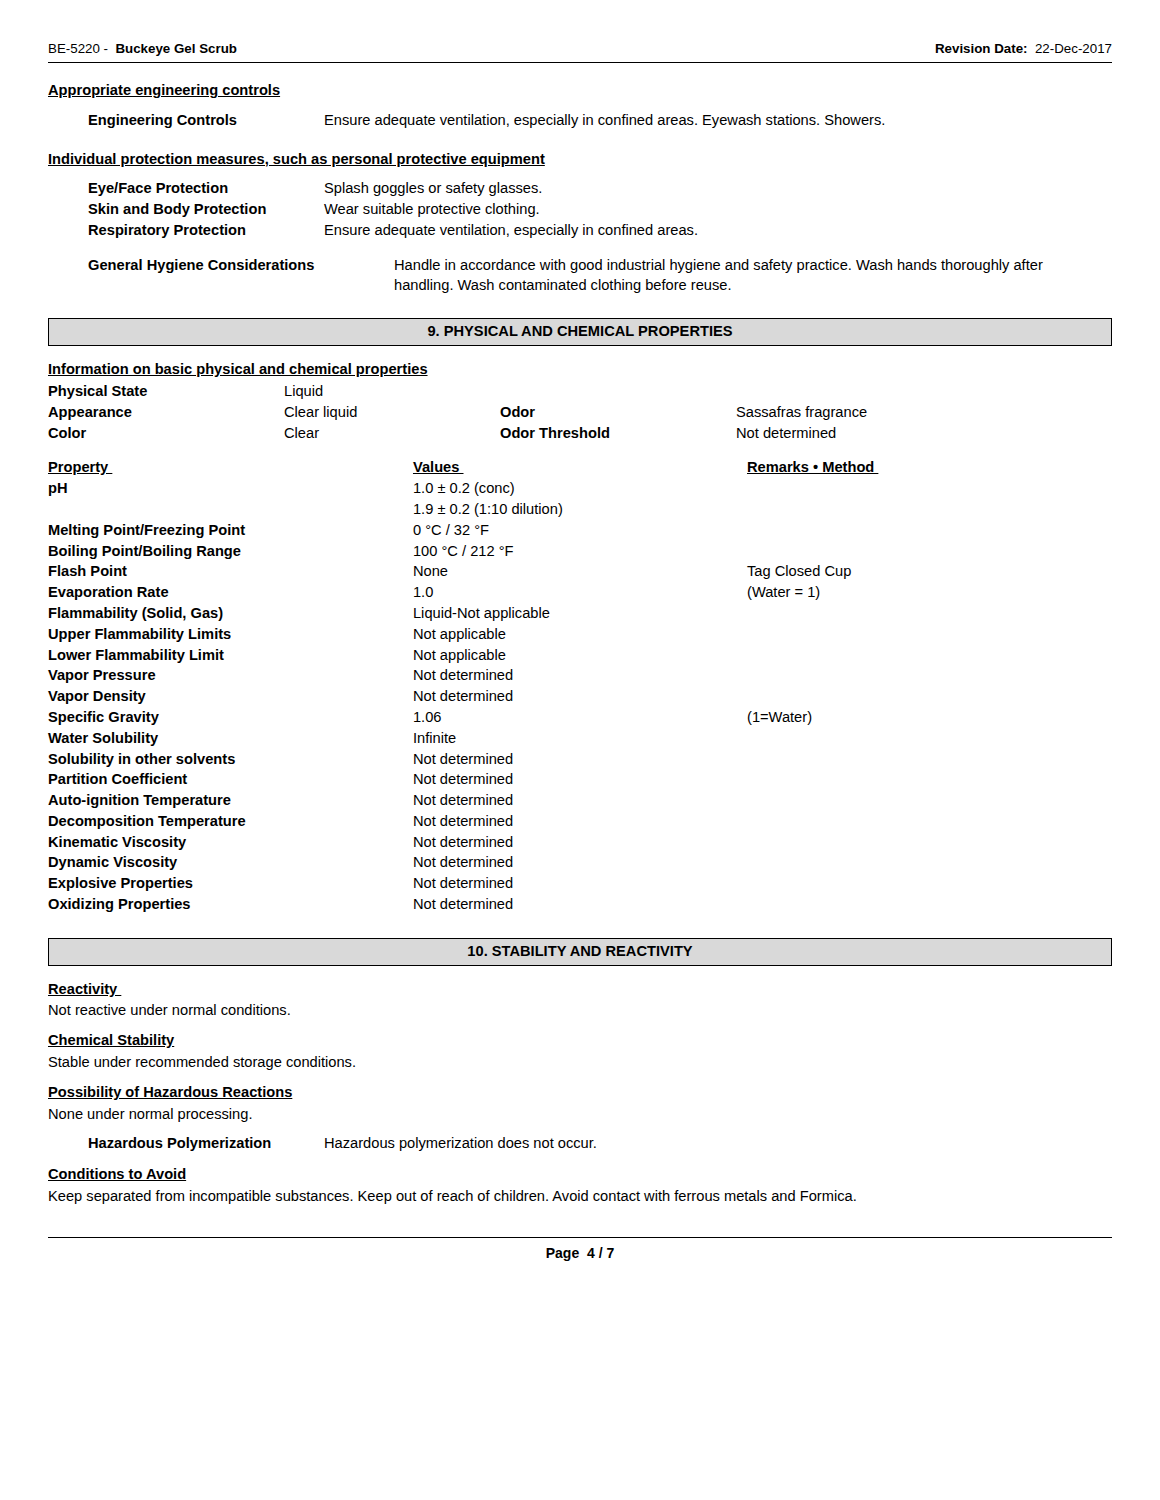BE-5220 - Buckeye Gel Scrub
Revision Date: 22-Dec-2017
Appropriate engineering controls
| Engineering Controls | Ensure adequate ventilation, especially in confined areas. Eyewash stations. Showers. |
Individual protection measures, such as personal protective equipment
| Eye/Face Protection | Splash goggles or safety glasses. |
| Skin and Body Protection | Wear suitable protective clothing. |
| Respiratory Protection | Ensure adequate ventilation, especially in confined areas. |
| General Hygiene Considerations | Handle in accordance with good industrial hygiene and safety practice. Wash hands thoroughly after handling. Wash contaminated clothing before reuse. |
9. PHYSICAL AND CHEMICAL PROPERTIES
Information on basic physical and chemical properties
| Physical State | Liquid | | |
| Appearance | Clear liquid | Odor | Sassafras fragrance |
| Color | Clear | Odor Threshold | Not determined |
| Property | Values | Remarks • Method |
| pH | 1.0 ± 0.2 (conc) | |
| | 1.9 ± 0.2 (1:10 dilution) | |
| Melting Point/Freezing Point | 0 °C / 32 °F | |
| Boiling Point/Boiling Range | 100 °C / 212 °F | |
| Flash Point | None | Tag Closed Cup |
| Evaporation Rate | 1.0 | (Water = 1) |
| Flammability (Solid, Gas) | Liquid-Not applicable | |
| Upper Flammability Limits | Not applicable | |
| Lower Flammability Limit | Not applicable | |
| Vapor Pressure | Not determined | |
| Vapor Density | Not determined | |
| Specific Gravity | 1.06 | (1=Water) |
| Water Solubility | Infinite | |
| Solubility in other solvents | Not determined | |
| Partition Coefficient | Not determined | |
| Auto-ignition Temperature | Not determined | |
| Decomposition Temperature | Not determined | |
| Kinematic Viscosity | Not determined | |
| Dynamic Viscosity | Not determined | |
| Explosive Properties | Not determined | |
| Oxidizing Properties | Not determined | |
10. STABILITY AND REACTIVITY
Reactivity
Not reactive under normal conditions.
Chemical Stability
Stable under recommended storage conditions.
Possibility of Hazardous Reactions
None under normal processing.
| Hazardous Polymerization | Hazardous polymerization does not occur. |
Conditions to Avoid
Keep separated from incompatible substances. Keep out of reach of children. Avoid contact with ferrous metals and Formica.
Page 4 / 7